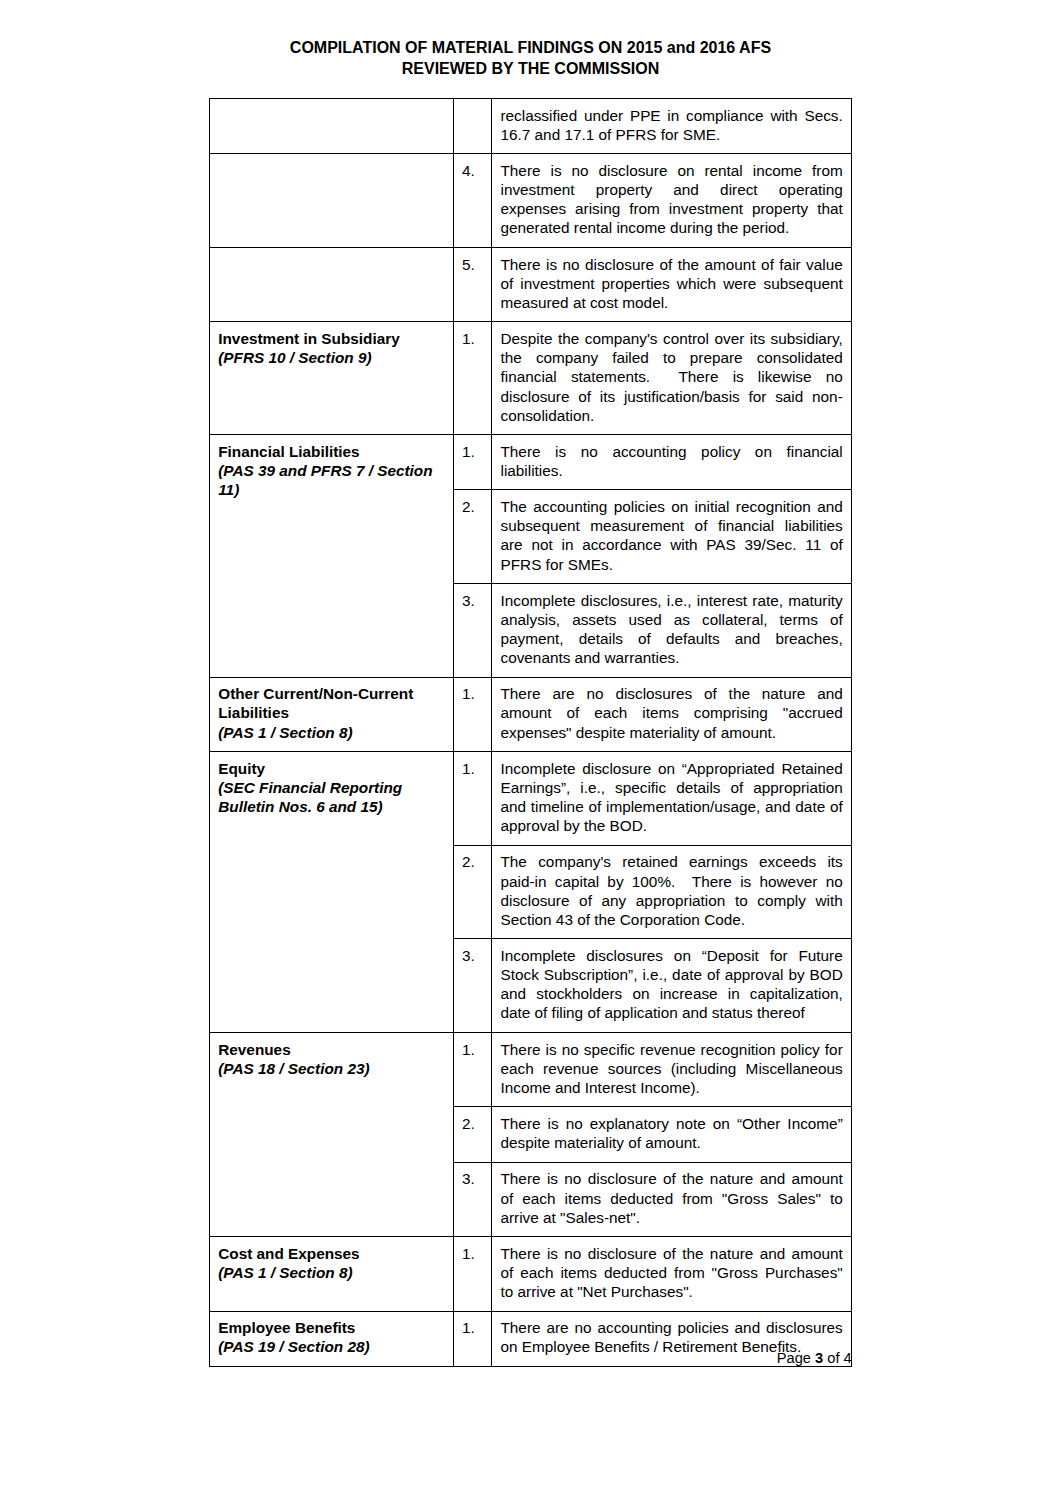COMPILATION OF MATERIAL FINDINGS ON 2015 and 2016 AFS
REVIEWED BY THE COMMISSION
| | | reclassified under PPE in compliance with Secs. 16.7 and 17.1 of PFRS for SME. |
| | 4. | There is no disclosure on rental income from investment property and direct operating expenses arising from investment property that generated rental income during the period. |
| | 5. | There is no disclosure of the amount of fair value of investment properties which were subsequent measured at cost model. |
| Investment in Subsidiary (PFRS 10 / Section 9) | 1. | Despite the company's control over its subsidiary, the company failed to prepare consolidated financial statements. There is likewise no disclosure of its justification/basis for said non-consolidation. |
| Financial Liabilities (PAS 39 and PFRS 7 / Section 11) | 1. | There is no accounting policy on financial liabilities. |
| 2. | The accounting policies on initial recognition and subsequent measurement of financial liabilities are not in accordance with PAS 39/Sec. 11 of PFRS for SMEs. |
| 3. | Incomplete disclosures, i.e., interest rate, maturity analysis, assets used as collateral, terms of payment, details of defaults and breaches, covenants and warranties. |
| Other Current/Non-Current Liabilities (PAS 1 / Section 8) | 1. | There are no disclosures of the nature and amount of each items comprising "accrued expenses" despite materiality of amount. |
| Equity (SEC Financial Reporting Bulletin Nos. 6 and 15) | 1. | Incomplete disclosure on “Appropriated Retained Earnings”, i.e., specific details of appropriation and timeline of implementation/usage, and date of approval by the BOD. |
| 2. | The company's retained earnings exceeds its paid-in capital by 100%. There is however no disclosure of any appropriation to comply with Section 43 of the Corporation Code. |
| 3. | Incomplete disclosures on “Deposit for Future Stock Subscription”, i.e., date of approval by BOD and stockholders on increase in capitalization, date of filing of application and status thereof |
| Revenues (PAS 18 / Section 23) | 1. | There is no specific revenue recognition policy for each revenue sources (including Miscellaneous Income and Interest Income). |
| 2. | There is no explanatory note on “Other Income” despite materiality of amount. |
| 3. | There is no disclosure of the nature and amount of each items deducted from "Gross Sales" to arrive at "Sales-net". |
| Cost and Expenses (PAS 1 / Section 8) | 1. | There is no disclosure of the nature and amount of each items deducted from "Gross Purchases" to arrive at "Net Purchases". |
| Employee Benefits (PAS 19 / Section 28) | 1. | There are no accounting policies and disclosures on Employee Benefits / Retirement Benefits. |
Page 3 of 4